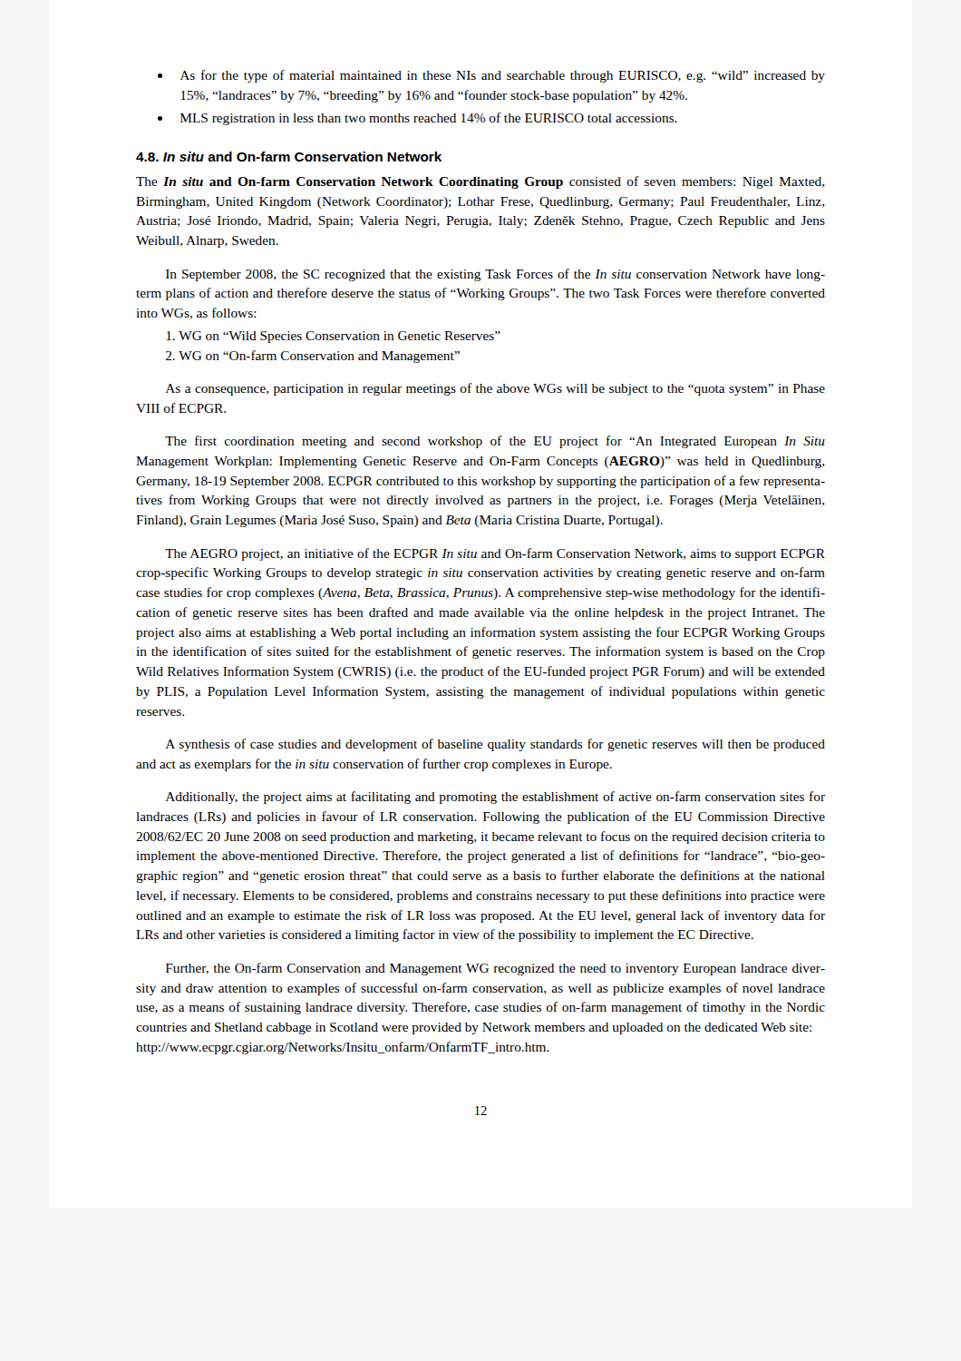As for the type of material maintained in these NIs and searchable through EURISCO, e.g. “wild” increased by 15%, “landraces” by 7%, “breeding” by 16% and “founder stock-base population” by 42%.
MLS registration in less than two months reached 14% of the EURISCO total accessions.
4.8. In situ and On-farm Conservation Network
The In situ and On-farm Conservation Network Coordinating Group consisted of seven members: Nigel Maxted, Birmingham, United Kingdom (Network Coordinator); Lothar Frese, Quedlinburg, Germany; Paul Freudenthaler, Linz, Austria; José Iriondo, Madrid, Spain; Valeria Negri, Perugia, Italy; Zdeněk Stehno, Prague, Czech Republic and Jens Weibull, Alnarp, Sweden.
In September 2008, the SC recognized that the existing Task Forces of the In situ conservation Network have long-term plans of action and therefore deserve the status of “Working Groups”. The two Task Forces were therefore converted into WGs, as follows:
1. WG on “Wild Species Conservation in Genetic Reserves”
2. WG on “On-farm Conservation and Management”
As a consequence, participation in regular meetings of the above WGs will be subject to the “quota system” in Phase VIII of ECPGR.
The first coordination meeting and second workshop of the EU project for “An Integrated European In Situ Management Workplan: Implementing Genetic Reserve and On-Farm Concepts (AEGRO)” was held in Quedlinburg, Germany, 18-19 September 2008. ECPGR contributed to this workshop by supporting the participation of a few representatives from Working Groups that were not directly involved as partners in the project, i.e. Forages (Merja Veteläinen, Finland), Grain Legumes (Maria José Suso, Spain) and Beta (Maria Cristina Duarte, Portugal).
The AEGRO project, an initiative of the ECPGR In situ and On-farm Conservation Network, aims to support ECPGR crop-specific Working Groups to develop strategic in situ conservation activities by creating genetic reserve and on-farm case studies for crop complexes (Avena, Beta, Brassica, Prunus). A comprehensive step-wise methodology for the identification of genetic reserve sites has been drafted and made available via the online helpdesk in the project Intranet. The project also aims at establishing a Web portal including an information system assisting the four ECPGR Working Groups in the identification of sites suited for the establishment of genetic reserves. The information system is based on the Crop Wild Relatives Information System (CWRIS) (i.e. the product of the EU-funded project PGR Forum) and will be extended by PLIS, a Population Level Information System, assisting the management of individual populations within genetic reserves.
A synthesis of case studies and development of baseline quality standards for genetic reserves will then be produced and act as exemplars for the in situ conservation of further crop complexes in Europe.
Additionally, the project aims at facilitating and promoting the establishment of active on-farm conservation sites for landraces (LRs) and policies in favour of LR conservation. Following the publication of the EU Commission Directive 2008/62/EC 20 June 2008 on seed production and marketing, it became relevant to focus on the required decision criteria to implement the above-mentioned Directive. Therefore, the project generated a list of definitions for “landrace”, “bio-geographic region” and “genetic erosion threat” that could serve as a basis to further elaborate the definitions at the national level, if necessary. Elements to be considered, problems and constrains necessary to put these definitions into practice were outlined and an example to estimate the risk of LR loss was proposed. At the EU level, general lack of inventory data for LRs and other varieties is considered a limiting factor in view of the possibility to implement the EC Directive.
Further, the On-farm Conservation and Management WG recognized the need to inventory European landrace diversity and draw attention to examples of successful on-farm conservation, as well as publicize examples of novel landrace use, as a means of sustaining landrace diversity. Therefore, case studies of on-farm management of timothy in the Nordic countries and Shetland cabbage in Scotland were provided by Network members and uploaded on the dedicated Web site:
http://www.ecpgr.cgiar.org/Networks/Insitu_onfarm/OnfarmTF_intro.htm.
12